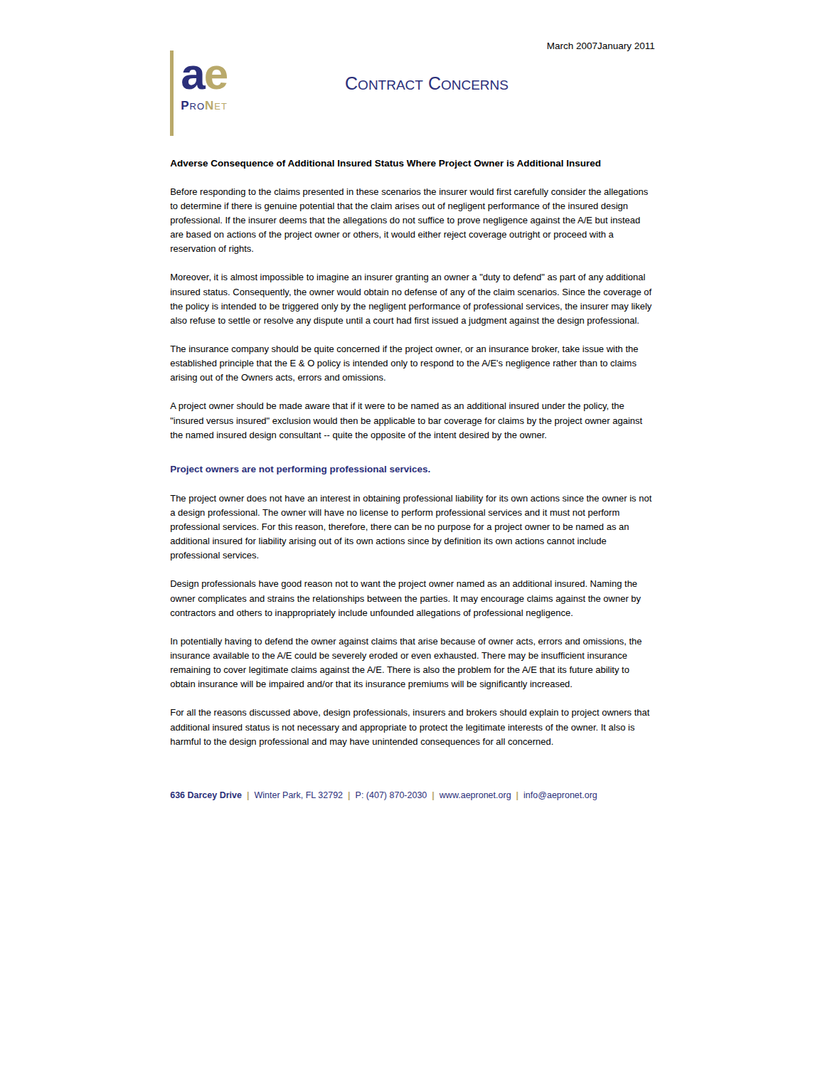March 2007January 2011
ae
PRO NET
CONTRACT CONCERNS
Adverse Consequence of Additional Insured Status Where Project Owner is Additional Insured
Before responding to the claims presented in these scenarios the insurer would first carefully consider the allegations to determine if there is genuine potential that the claim arises out of negligent performance of the insured design professional. If the insurer deems that the allegations do not suffice to prove negligence against the A/E but instead are based on actions of the project owner or others, it would either reject coverage outright or proceed with a reservation of rights.
Moreover, it is almost impossible to imagine an insurer granting an owner a "duty to defend" as part of any additional insured status. Consequently, the owner would obtain no defense of any of the claim scenarios. Since the coverage of the policy is intended to be triggered only by the negligent performance of professional services, the insurer may likely also refuse to settle or resolve any dispute until a court had first issued a judgment against the design professional.
The insurance company should be quite concerned if the project owner, or an insurance broker, take issue with the established principle that the E & O policy is intended only to respond to the A/E's negligence rather than to claims arising out of the Owners acts, errors and omissions.
A project owner should be made aware that if it were to be named as an additional insured under the policy, the "insured versus insured" exclusion would then be applicable to bar coverage for claims by the project owner against the named insured design consultant -- quite the opposite of the intent desired by the owner.
Project owners are not performing professional services.
The project owner does not have an interest in obtaining professional liability for its own actions since the owner is not a design professional. The owner will have no license to perform professional services and it must not perform professional services. For this reason, therefore, there can be no purpose for a project owner to be named as an additional insured for liability arising out of its own actions since by definition its own actions cannot include professional services.
Design professionals have good reason not to want the project owner named as an additional insured. Naming the owner complicates and strains the relationships between the parties. It may encourage claims against the owner by contractors and others to inappropriately include unfounded allegations of professional negligence.
In potentially having to defend the owner against claims that arise because of owner acts, errors and omissions, the insurance available to the A/E could be severely eroded or even exhausted. There may be insufficient insurance remaining to cover legitimate claims against the A/E. There is also the problem for the A/E that its future ability to obtain insurance will be impaired and/or that its insurance premiums will be significantly increased.
For all the reasons discussed above, design professionals, insurers and brokers should explain to project owners that additional insured status is not necessary and appropriate to protect the legitimate interests of the owner. It also is harmful to the design professional and may have unintended consequences for all concerned.
636 Darcey Drive | Winter Park, FL 32792 | P: (407) 870-2030 | www.aepronet.org | info@aepronet.org